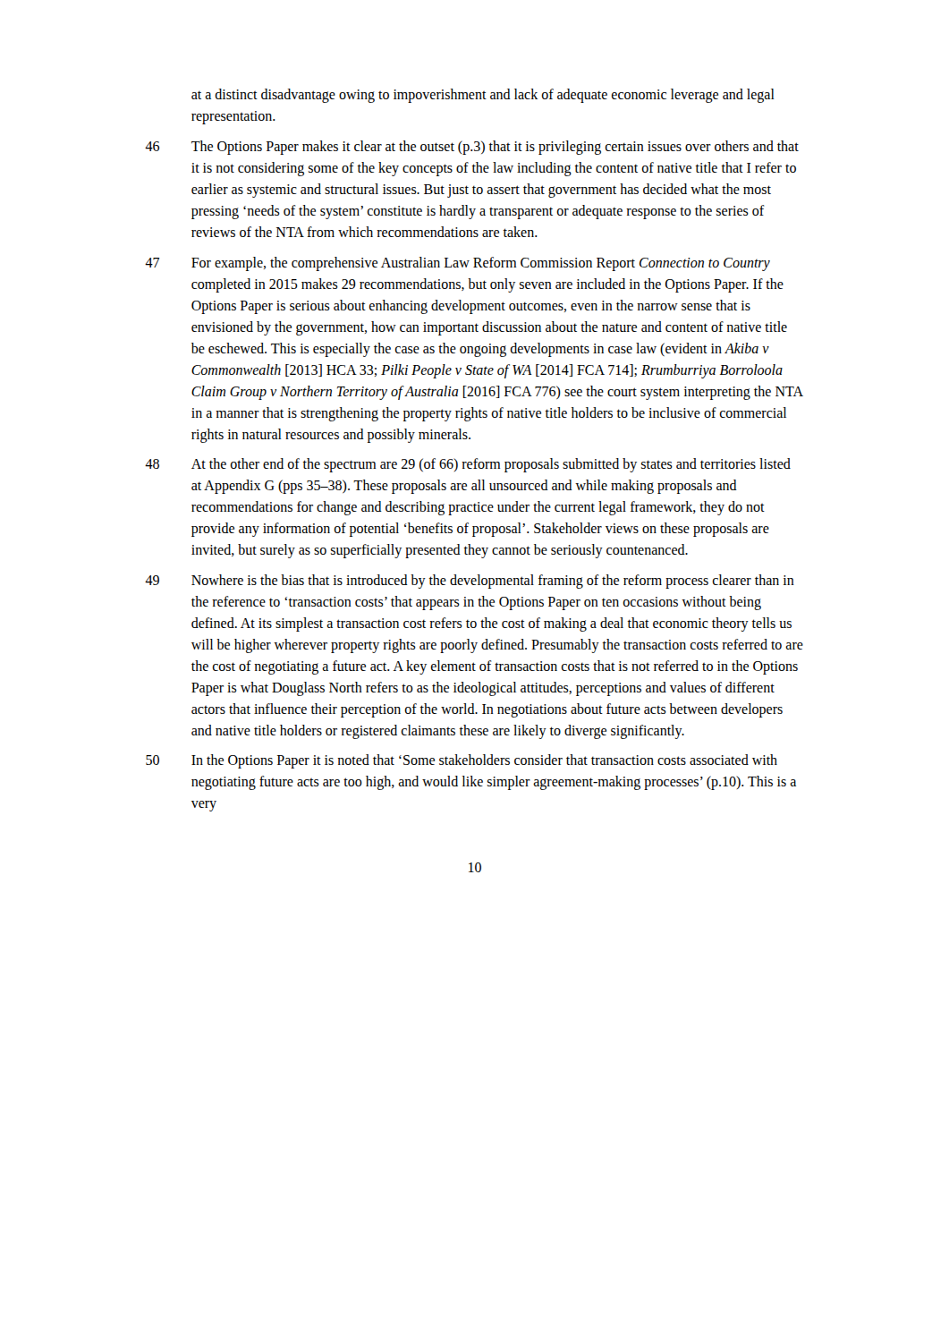at a distinct disadvantage owing to impoverishment and lack of adequate economic leverage and legal representation.
46 The Options Paper makes it clear at the outset (p.3) that it is privileging certain issues over others and that it is not considering some of the key concepts of the law including the content of native title that I refer to earlier as systemic and structural issues. But just to assert that government has decided what the most pressing ‘needs of the system’ constitute is hardly a transparent or adequate response to the series of reviews of the NTA from which recommendations are taken.
47 For example, the comprehensive Australian Law Reform Commission Report Connection to Country completed in 2015 makes 29 recommendations, but only seven are included in the Options Paper. If the Options Paper is serious about enhancing development outcomes, even in the narrow sense that is envisioned by the government, how can important discussion about the nature and content of native title be eschewed. This is especially the case as the ongoing developments in case law (evident in Akiba v Commonwealth [2013] HCA 33; Pilki People v State of WA [2014] FCA 714]; Rrumburriya Borroloola Claim Group v Northern Territory of Australia [2016] FCA 776) see the court system interpreting the NTA in a manner that is strengthening the property rights of native title holders to be inclusive of commercial rights in natural resources and possibly minerals.
48 At the other end of the spectrum are 29 (of 66) reform proposals submitted by states and territories listed at Appendix G (pps 35–38). These proposals are all unsourced and while making proposals and recommendations for change and describing practice under the current legal framework, they do not provide any information of potential ‘benefits of proposal’. Stakeholder views on these proposals are invited, but surely as so superficially presented they cannot be seriously countenanced.
49 Nowhere is the bias that is introduced by the developmental framing of the reform process clearer than in the reference to ‘transaction costs’ that appears in the Options Paper on ten occasions without being defined. At its simplest a transaction cost refers to the cost of making a deal that economic theory tells us will be higher wherever property rights are poorly defined. Presumably the transaction costs referred to are the cost of negotiating a future act. A key element of transaction costs that is not referred to in the Options Paper is what Douglass North refers to as the ideological attitudes, perceptions and values of different actors that influence their perception of the world. In negotiations about future acts between developers and native title holders or registered claimants these are likely to diverge significantly.
50 In the Options Paper it is noted that ‘Some stakeholders consider that transaction costs associated with negotiating future acts are too high, and would like simpler agreement-making processes’ (p.10). This is a very
10